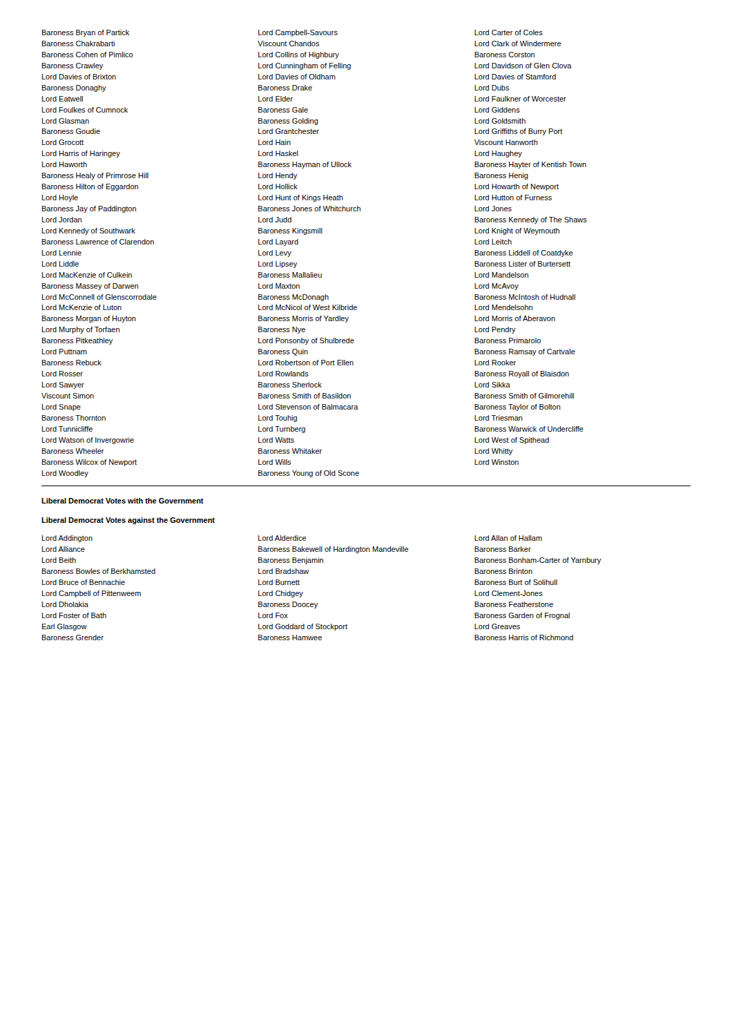| Baroness Bryan of Partick | Lord Campbell-Savours | Lord Carter of Coles |
| Baroness Chakrabarti | Viscount Chandos | Lord Clark of Windermere |
| Baroness Cohen of Pimlico | Lord Collins of Highbury | Baroness Corston |
| Baroness Crawley | Lord Cunningham of Felling | Lord Davidson of Glen Clova |
| Lord Davies of Brixton | Lord Davies of Oldham | Lord Davies of Stamford |
| Baroness Donaghy | Baroness Drake | Lord Dubs |
| Lord Eatwell | Lord Elder | Lord Faulkner of Worcester |
| Lord Foulkes of Cumnock | Baroness Gale | Lord Giddens |
| Lord Glasman | Baroness Golding | Lord Goldsmith |
| Baroness Goudie | Lord Grantchester | Lord Griffiths of Burry Port |
| Lord Grocott | Lord Hain | Viscount Hanworth |
| Lord Harris of Haringey | Lord Haskel | Lord Haughey |
| Lord Haworth | Baroness Hayman of Ullock | Baroness Hayter of Kentish Town |
| Baroness Healy of Primrose Hill | Lord Hendy | Baroness Henig |
| Baroness Hilton of Eggardon | Lord Hollick | Lord Howarth of Newport |
| Lord Hoyle | Lord Hunt of Kings Heath | Lord Hutton of Furness |
| Baroness Jay of Paddington | Baroness Jones of Whitchurch | Lord Jones |
| Lord Jordan | Lord Judd | Baroness Kennedy of The Shaws |
| Lord Kennedy of Southwark | Baroness Kingsmill | Lord Knight of Weymouth |
| Baroness Lawrence of Clarendon | Lord Layard | Lord Leitch |
| Lord Lennie | Lord Levy | Baroness Liddell of Coatdyke |
| Lord Liddle | Lord Lipsey | Baroness Lister of Burtersett |
| Lord MacKenzie of Culkein | Baroness Mallalieu | Lord Mandelson |
| Baroness Massey of Darwen | Lord Maxton | Lord McAvoy |
| Lord McConnell of Glenscorrodale | Baroness McDonagh | Baroness McIntosh of Hudnall |
| Lord McKenzie of Luton | Lord McNicol of West Kilbride | Lord Mendelsohn |
| Baroness Morgan of Huyton | Baroness Morris of Yardley | Lord Morris of Aberavon |
| Lord Murphy of Torfaen | Baroness Nye | Lord Pendry |
| Baroness Pitkeathley | Lord Ponsonby of Shulbrede | Baroness Primarolo |
| Lord Puttnam | Baroness Quin | Baroness Ramsay of Cartvale |
| Baroness Rebuck | Lord Robertson of Port Ellen | Lord Rooker |
| Lord Rosser | Lord Rowlands | Baroness Royall of Blaisdon |
| Lord Sawyer | Baroness Sherlock | Lord Sikka |
| Viscount Simon | Baroness Smith of Basildon | Baroness Smith of Gilmorehill |
| Lord Snape | Lord Stevenson of Balmacara | Baroness Taylor of Bolton |
| Baroness Thornton | Lord Touhig | Lord Triesman |
| Lord Tunnicliffe | Lord Turnberg | Baroness Warwick of Undercliffe |
| Lord Watson of Invergowrie | Lord Watts | Lord West of Spithead |
| Baroness Wheeler | Baroness Whitaker | Lord Whitty |
| Baroness Wilcox of Newport | Lord Wills | Lord Winston |
| Lord Woodley | Baroness Young of Old Scone | |
Liberal Democrat Votes with the Government
Liberal Democrat Votes against the Government
| Lord Addington | Lord Alderdice | Lord Allan of Hallam |
| Lord Alliance | Baroness Bakewell of Hardington Mandeville | Baroness Barker |
| Lord Beith | Baroness Benjamin | Baroness Bonham-Carter of Yarnbury |
| Baroness Bowles of Berkhamsted | Lord Bradshaw | Baroness Brinton |
| Lord Bruce of Bennachie | Lord Burnett | Baroness Burt of Solihull |
| Lord Campbell of Pittenweem | Lord Chidgey | Lord Clement-Jones |
| Lord Dholakia | Baroness Doocey | Baroness Featherstone |
| Lord Foster of Bath | Lord Fox | Baroness Garden of Frognal |
| Earl Glasgow | Lord Goddard of Stockport | Lord Greaves |
| Baroness Grender | Baroness Hamwee | Baroness Harris of Richmond |